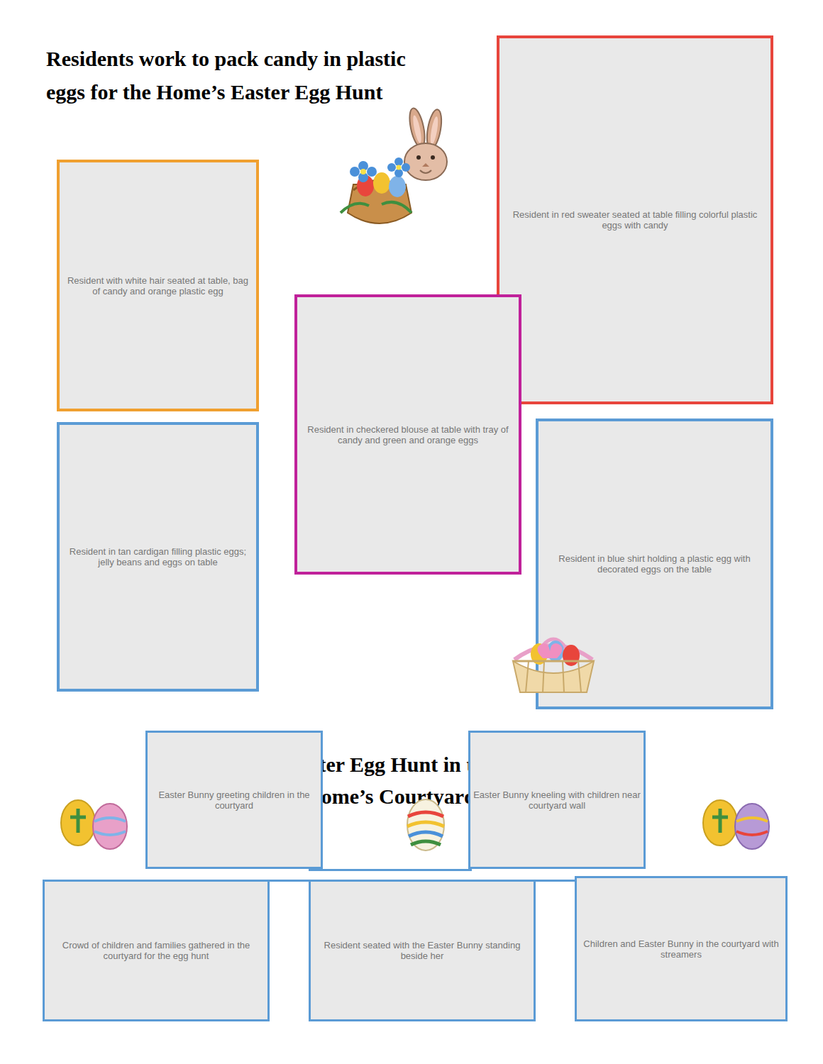Residents work to pack candy in plastic eggs for the Home’s Easter Egg Hunt
Resident in red sweater seated at table filling colorful plastic eggs with candy
Resident with white hair seated at table, bag of candy and orange plastic egg
Resident in checkered blouse at table with tray of candy and green and orange eggs
Resident in tan cardigan filling plastic eggs; jelly beans and eggs on table
Resident in blue shirt holding a plastic egg with decorated eggs on the table
Easter Egg Hunt in the Home’s Courtyard
Easter Bunny greeting children in the courtyard
Easter Bunny kneeling with children near courtyard wall
Crowd of children and families gathered in the courtyard for the egg hunt
Resident seated with the Easter Bunny standing beside her
Children and Easter Bunny in the courtyard with streamers